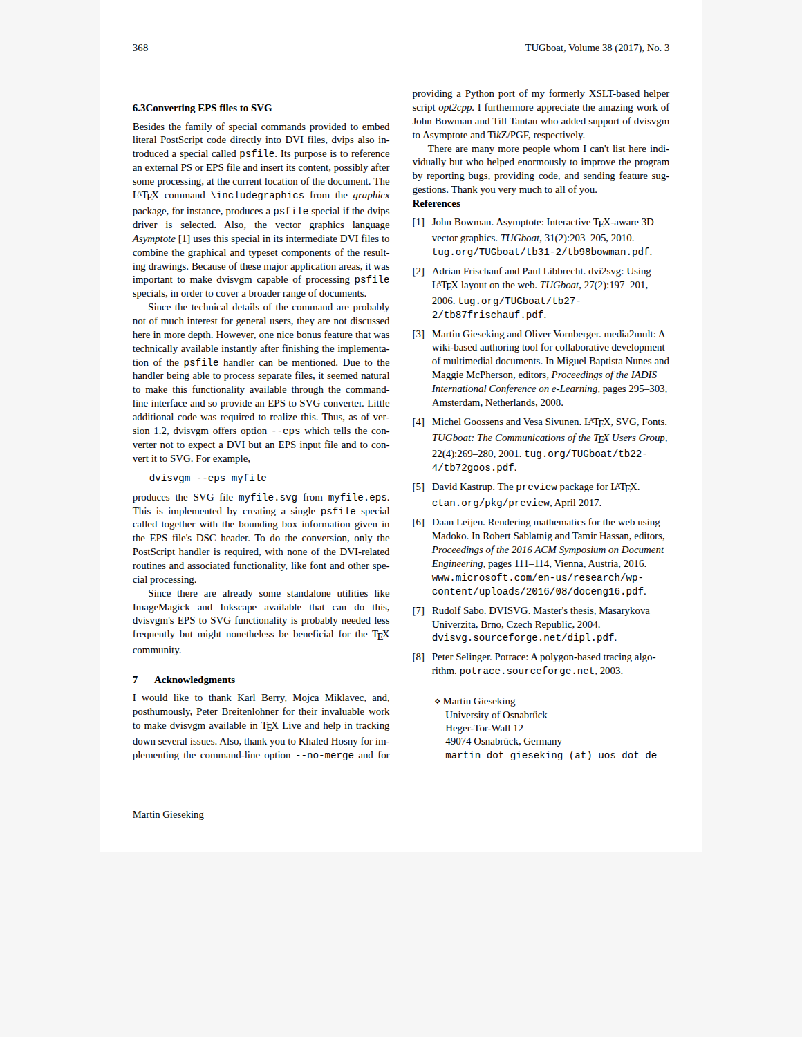368 TUGboat, Volume 38 (2017), No. 3
6.3 Converting EPS files to SVG
Besides the family of special commands provided to embed literal PostScript code directly into DVI files, dvips also introduced a special called psfile. Its purpose is to reference an external PS or EPS file and insert its content, possibly after some processing, at the current location of the document. The LATEX command \includegraphics from the graphicx package, for instance, produces a psfile special if the dvips driver is selected. Also, the vector graphics language Asymptote [1] uses this special in its intermediate DVI files to combine the graphical and typeset components of the resulting drawings. Because of these major application areas, it was important to make dvisvgm capable of processing psfile specials, in order to cover a broader range of documents.
Since the technical details of the command are probably not of much interest for general users, they are not discussed here in more depth. However, one nice bonus feature that was technically available instantly after finishing the implementation of the psfile handler can be mentioned. Due to the handler being able to process separate files, it seemed natural to make this functionality available through the command-line interface and so provide an EPS to SVG converter. Little additional code was required to realize this. Thus, as of version 1.2, dvisvgm offers option --eps which tells the converter not to expect a DVI but an EPS input file and to convert it to SVG. For example,
dvisvgm --eps myfile
produces the SVG file myfile.svg from myfile.eps. This is implemented by creating a single psfile special called together with the bounding box information given in the EPS file's DSC header. To do the conversion, only the PostScript handler is required, with none of the DVI-related routines and associated functionality, like font and other special processing.
Since there are already some standalone utilities like ImageMagick and Inkscape available that can do this, dvisvgm's EPS to SVG functionality is probably needed less frequently but might nonetheless be beneficial for the TEX community.
7 Acknowledgments
I would like to thank Karl Berry, Mojca Miklavec, and, posthumously, Peter Breitenlohner for their invaluable work to make dvisvgm available in TEX Live and help in tracking down several issues. Also, thank you to Khaled Hosny for implementing the command-line option --no-merge and for providing a Python port of my formerly XSLT-based helper script opt2cpp. I furthermore appreciate the amazing work of John Bowman and Till Tantau who added support of dvisvgm to Asymptote and Tik Z/PGF, respectively.
There are many more people whom I can't list here individually but who helped enormously to improve the program by reporting bugs, providing code, and sending feature suggestions. Thank you very much to all of you.
References
John Bowman. Asymptote: Interactive TEX-aware 3D vector graphics. TUGboat, 31(2):203–205, 2010. tug.org/TUGboat/tb31-2/tb98bowman.pdf.
Adrian Frischauf and Paul Libbrecht. dvi2svg: Using LATEX layout on the web. TUGboat, 27(2):197–201, 2006. tug.org/TUGboat/tb27-2/tb87frischauf.pdf.
Martin Gieseking and Oliver Vornberger. media2mult: A wiki-based authoring tool for collaborative development of multimedial documents. In Miguel Baptista Nunes and Maggie McPherson, editors, Proceedings of the IADIS International Conference on e-Learning, pages 295–303, Amsterdam, Netherlands, 2008.
Michel Goossens and Vesa Sivunen. LATEX, SVG, Fonts. TUGboat: The Communications of the TEX Users Group, 22(4):269–280, 2001. tug.org/TUGboat/tb22-4/tb72goos.pdf.
David Kastrup. The preview package for LATEX. ctan.org/pkg/preview, April 2017.
Daan Leijen. Rendering mathematics for the web using Madoko. In Robert Sablatnig and Tamir Hassan, editors, Proceedings of the 2016 ACM Symposium on Document Engineering, pages 111–114, Vienna, Austria, 2016. www.microsoft.com/en-us/research/wp-content/uploads/2016/08/doceng16.pdf.
Rudolf Sabo. DVISVG. Master's thesis, Masarykova Univerzita, Brno, Czech Republic, 2004. dvisvg.sourceforge.net/dipl.pdf.
Peter Selinger. Potrace: A polygon-based tracing algorithm. potrace.sourceforge.net, 2003.
⋄ Martin Gieseking
University of Osnabrück
Heger-Tor-Wall 12
49074 Osnabrück, Germany
martin dot gieseking (at) uos dot de
Martin Gieseking